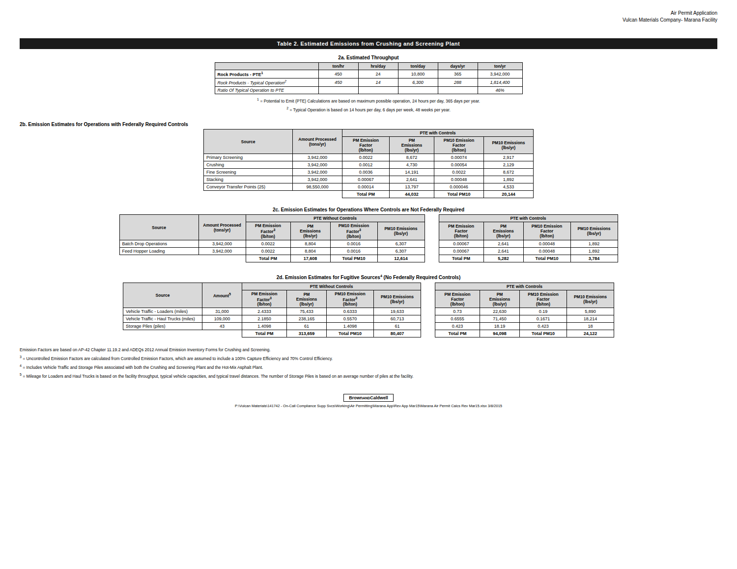Air Permit Application
Vulcan Materials Company- Marana Facility
Table 2. Estimated Emissions from Crushing and Screening Plant
2a. Estimated Throughput
| | ton/hr | hrs/day | ton/day | days/yr | ton/yr |
| --- | --- | --- | --- | --- | --- |
| Rock Products - PTE 1 | 450 | 24 | 10,800 | 365 | 3,942,000 |
| Rock Products - Typical Operation 2 | 450 | 14 | 6,300 | 288 | 1,814,400 |
| Ratio Of Typical Operation to PTE | | | | | 46% |
1 = Potential to Emit (PTE) Calculations are based on maximum possible operation, 24 hours per day, 365 days per year.
2 = Typical Operation is based on 14 hours per day, 6 days per week, 48 weeks per year.
2b. Emission Estimates for Operations with Federally Required Controls
| Source | Amount Processed (tons/yr) | PTE with Controls |
| --- | --- | --- |
| PM Emission Factor (lb/ton) | PM Emissions (lbs/yr) | PM10 Emission Factor (lb/ton) | PM10 Emissions (lbs/yr) |
| Primary Screening | 3,942,000 | 0.0022 | 8,672 | 0.00074 | 2,917 |
| Crushing | 3,942,000 | 0.0012 | 4,730 | 0.00054 | 2,129 |
| Fine Screening | 3,942,000 | 0.0036 | 14,191 | 0.0022 | 8,672 |
| Stacking | 3,942,000 | 0.00067 | 2,641 | 0.00048 | 1,892 |
| Conveyor Transfer Points (25) | 98,550,000 | 0.00014 | 13,797 | 0.000046 | 4,533 |
| | | Total PM | 44,032 | Total PM10 | 20,144 |
2c. Emission Estimates for Operations Where Controls are Not Federally Required
| Source | Amount Processed (tons/yr) | PTE Without Controls | | PTE with Controls |
| --- | --- | --- | --- | --- |
| PM Emission Factor 3 (lb/ton) | PM Emissions (lbs/yr) | PM10 Emission Factor 3 (lb/ton) | PM10 Emissions (lbs/yr) | PM Emission Factor (lb/ton) | PM Emissions (lbs/yr) | PM10 Emission Factor (lb/ton) | PM10 Emissions (lbs/yr) |
| Batch Drop Operations | 3,942,000 | 0.0022 | 8,804 | 0.0016 | 6,307 | | 0.00067 | 2,641 | 0.00048 | 1,892 |
| Feed Hopper Loading | 3,942,000 | 0.0022 | 8,804 | 0.0016 | 6,307 | | 0.00067 | 2,641 | 0.00048 | 1,892 |
| | | Total PM | 17,608 | Total PM10 | 12,614 | | Total PM | 5,282 | Total PM10 | 3,784 |
2d. Emission Estimates for Fugitive Sources4 (No Federally Required Controls)
| Source | Amount 5 | PTE Without Controls | | PTE with Controls |
| --- | --- | --- | --- | --- |
| PM Emission Factor 3 (lb/ton) | PM Emissions (lbs/yr) | PM10 Emission Factor 3 (lb/ton) | PM10 Emissions (lbs/yr) | PM Emission Factor (lb/ton) | PM Emissions (lbs/yr) | PM10 Emission Factor (lb/ton) | PM10 Emissions (lbs/yr) |
| Vehicle Traffic - Loaders (miles) | 31,000 | 2.4333 | 75,433 | 0.6333 | 19,633 | | 0.73 | 22,630 | 0.19 | 5,890 |
| Vehicle Traffic - Haul Trucks (miles) | 109,000 | 2.1850 | 238,165 | 0.5570 | 60,713 | | 0.6555 | 71,450 | 0.1671 | 18,214 |
| Storage Piles (piles) | 43 | 1.4098 | 61 | 1.4098 | 61 | | 0.423 | 18.19 | 0.423 | 18 |
| | | Total PM | 313,659 | Total PM10 | 80,407 | | Total PM | 94,098 | Total PM10 | 24,122 |
Emission Factors are based on AP-42 Chapter 11.19.2 and ADEQs 2012 Annual Emission Inventory Forms for Crushing and Screening.
3 = Uncontrolled Emission Factors are calculated from Controlled Emission Factors, which are assumed to include a 100% Capture Efficiency and 70% Control Efficiency.
4 = Includes Vehicle Traffic and Storage Piles associated with both the Crushing and Screening Plant and the Hot-Mix Asphalt Plant.
5 = Mileage for Loaders and Haul Trucks is based on the facility throughput, typical vehicle capacities, and typical travel distances. The number of Storage Piles is based on an average number of piles at the facility.
BrownANDCaldwell
P:\Vulcan Materials\141742 - On-Call Compliance Supp Svcs\Working\Air Permitting\Marana App\Rev App Mar15\Marana Air Permit Calcs Rev Mar15.xlsx 3/8/2015